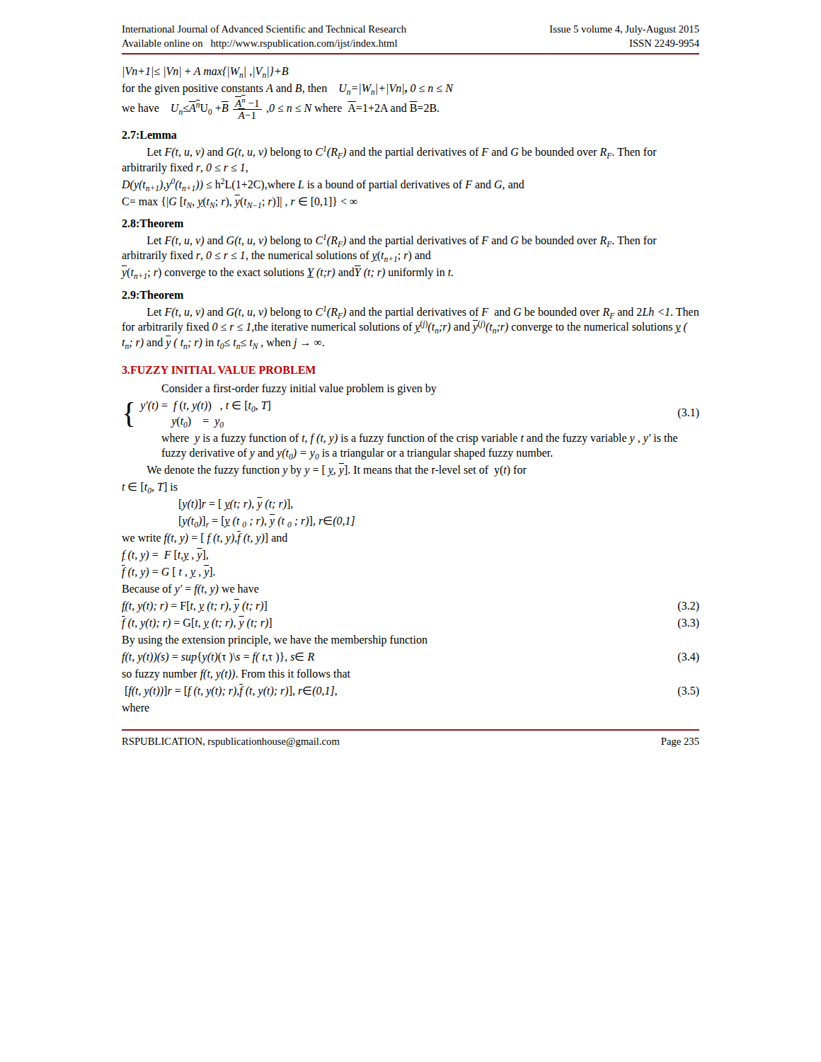International Journal of Advanced Scientific and Technical Research
Available online on http://www.rspublication.com/ijst/index.html
Issue 5 volume 4, July-August 2015
ISSN 2249-9954
|Vn+1|≤ |Vn| + A max{|Wn| ,|Vn|}+B
for the given positive constants A and B, then Un=|Wn|+|Vn|, 0 ≤ n ≤ N
we have Un≤An U0 +B An −1 A−1 ,0 ≤ n ≤ N where A=1+2A and B=2B.
2.7:Lemma
Let F(t, u, v) and G(t, u, v) belong to C1(RF) and the partial derivatives of F and G be bounded over RF. Then for arbitrarily fixed r, 0 ≤ r ≤ 1,
D(y(tn+1),y0(tn+1)) ≤ h2L(1+2C),where L is a bound of partial derivatives of F and G, and
C= max {|G [tN, y(tN; r), y(tN−1; r)]| , r ∈ [0,1]} < ∞
2.8:Theorem
Let F(t, u, v) and G(t, u, v) belong to C1(RF) and the partial derivatives of F and G be bounded over RF. Then for arbitrarily fixed r, 0 ≤ r ≤ 1, the numerical solutions of y(tn+1; r) and
y(tn+1; r) converge to the exact solutions Y (t;r) andY (t; r) uniformly in t.
2.9:Theorem
Let F(t, u, v) and G(t, u, v) belong to C1(RF) and the partial derivatives of F and G be bounded over RF and 2Lh <1. Then for arbitrarily fixed 0 ≤ r ≤ 1, the iterative numerical solutions of y(j)(tn;r) and y(j)(tn;r) converge to the numerical solutions y ( tn; r) and y ( tn; r) in t0≤ tn≤ tN , when j → ∞.
3.FUZZY INITIAL VALUE PROBLEM
Consider a first-order fuzzy initial value problem is given by
{
y′(t) = f (t, y(t)) , t ∈ [t0, T]
y(t0) = y0
(3.1)
where y is a fuzzy function of t, f (t, y) is a fuzzy function of the crisp variable t and the fuzzy variable y , y′ is the fuzzy derivative of y and y(t0) = y0 is a triangular or a triangular shaped fuzzy number.
We denote the fuzzy function y by y = [ y, y]. It means that the r-level set of y(t) for
t ∈ [t0, T] is
[y(t)]r = [ y(t; r), y (t; r)],
[y(t0)]r = [y (t 0 ; r), y (t 0 ; r)], r∈(0,1]
we write f(t, y) = [ f (t, y),f (t, y)] and
f (t, y) = F [t,y , y],
f (t, y) = G [ t , y , y].
Because of y′ = f(t, y) we have
f(t, y(t); r) = F[t, y (t; r), y (t; r)]
(3.2)
f (t, y(t); r) = G[t, y (t; r), y (t; r)]
(3.3)
By using the extension principle, we have the membership function
f(t, y(t))(s) = sup{y(t)(τ )\s = f( t,τ )}, s∈ R
(3.4)
so fuzzy number f(t, y(t)). From this it follows that
[f(t, y(t))]r = [f (t, y(t); r),f (t, y(t); r)], r∈(0,1],
(3.5)
where
RSPUBLICATION, rspublicationhouse@gmail.com
Page 235